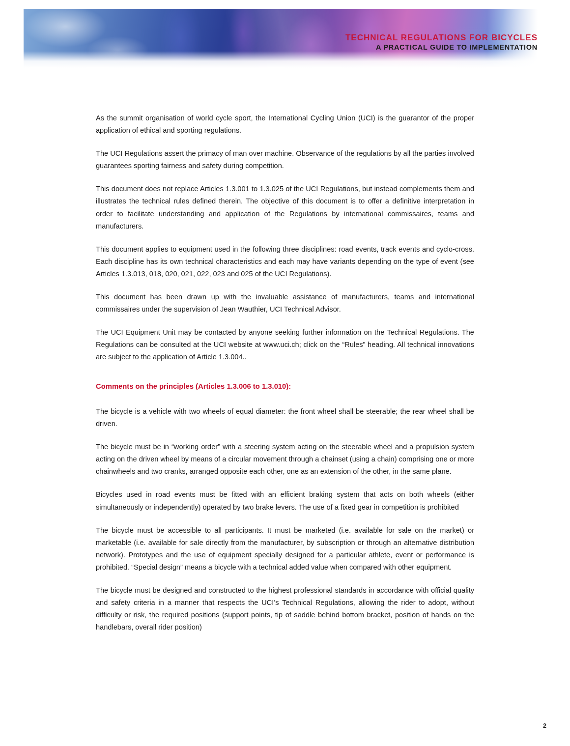Technical Regulations for Bicycles
A Practical Guide to Implementation
As the summit organisation of world cycle sport, the International Cycling Union (UCI) is the guarantor of the proper application of ethical and sporting regulations.
The UCI Regulations assert the primacy of man over machine. Observance of the regulations by all the parties involved guarantees sporting fairness and safety during competition.
This document does not replace Articles 1.3.001 to 1.3.025 of the UCI Regulations, but instead complements them and illustrates the technical rules defined therein. The objective of this document is to offer a definitive interpretation in order to facilitate understanding and application of the Regulations by international commissaires, teams and manufacturers.
This document applies to equipment used in the following three disciplines: road events, track events and cyclo-cross. Each discipline has its own technical characteristics and each may have variants depending on the type of event (see Articles 1.3.013, 018, 020, 021, 022, 023 and 025 of the UCI Regulations).
This document has been drawn up with the invaluable assistance of manufacturers, teams and international commissaires under the supervision of Jean Wauthier, UCI Technical Advisor.
The UCI Equipment Unit may be contacted by anyone seeking further information on the Technical Regulations. The Regulations can be consulted at the UCI website at www.uci.ch; click on the “Rules” heading. All technical innovations are subject to the application of Article 1.3.004..
Comments on the principles (Articles 1.3.006 to 1.3.010):
The bicycle is a vehicle with two wheels of equal diameter: the front wheel shall be steerable; the rear wheel shall be driven.
The bicycle must be in “working order” with a steering system acting on the steerable wheel and a propulsion system acting on the driven wheel by means of a circular movement through a chainset (using a chain) comprising one or more chainwheels and two cranks, arranged opposite each other, one as an extension of the other, in the same plane.
Bicycles used in road events must be fitted with an efficient braking system that acts on both wheels (either simultaneously or independently) operated by two brake levers. The use of a fixed gear in competition is prohibited
The bicycle must be accessible to all participants. It must be marketed (i.e. available for sale on the market) or marketable (i.e. available for sale directly from the manufacturer, by subscription or through an alternative distribution network). Prototypes and the use of equipment specially designed for a particular athlete, event or performance is prohibited. “Special design” means a bicycle with a technical added value when compared with other equipment.
The bicycle must be designed and constructed to the highest professional standards in accordance with official quality and safety criteria in a manner that respects the UCI’s Technical Regulations, allowing the rider to adopt, without difficulty or risk, the required positions (support points, tip of saddle behind bottom bracket, position of hands on the handlebars, overall rider position)
2